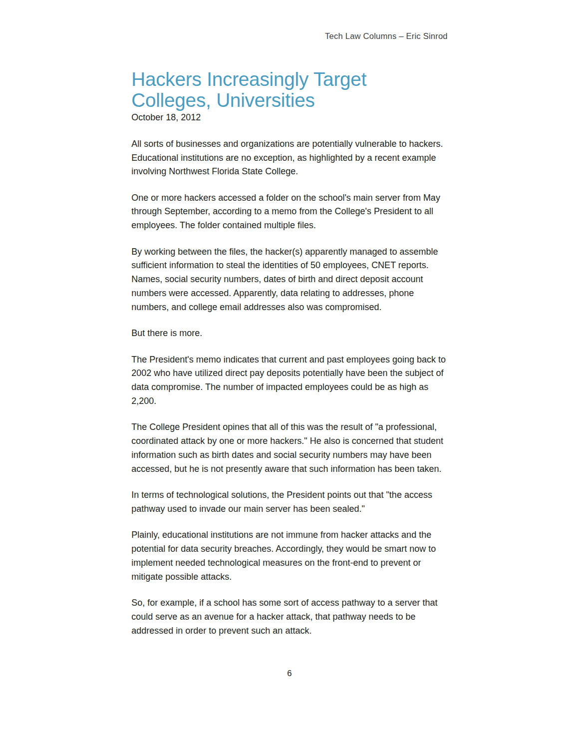Tech Law Columns – Eric Sinrod
Hackers Increasingly Target Colleges, Universities
October 18, 2012
All sorts of businesses and organizations are potentially vulnerable to hackers. Educational institutions are no exception, as highlighted by a recent example involving Northwest Florida State College.
One or more hackers accessed a folder on the school's main server from May through September, according to a memo from the College's President to all employees. The folder contained multiple files.
By working between the files, the hacker(s) apparently managed to assemble sufficient information to steal the identities of 50 employees, CNET reports. Names, social security numbers, dates of birth and direct deposit account numbers were accessed. Apparently, data relating to addresses, phone numbers, and college email addresses also was compromised.
But there is more.
The President's memo indicates that current and past employees going back to 2002 who have utilized direct pay deposits potentially have been the subject of data compromise. The number of impacted employees could be as high as 2,200.
The College President opines that all of this was the result of "a professional, coordinated attack by one or more hackers." He also is concerned that student information such as birth dates and social security numbers may have been accessed, but he is not presently aware that such information has been taken.
In terms of technological solutions, the President points out that "the access pathway used to invade our main server has been sealed."
Plainly, educational institutions are not immune from hacker attacks and the potential for data security breaches. Accordingly, they would be smart now to implement needed technological measures on the front-end to prevent or mitigate possible attacks.
So, for example, if a school has some sort of access pathway to a server that could serve as an avenue for a hacker attack, that pathway needs to be addressed in order to prevent such an attack.
6